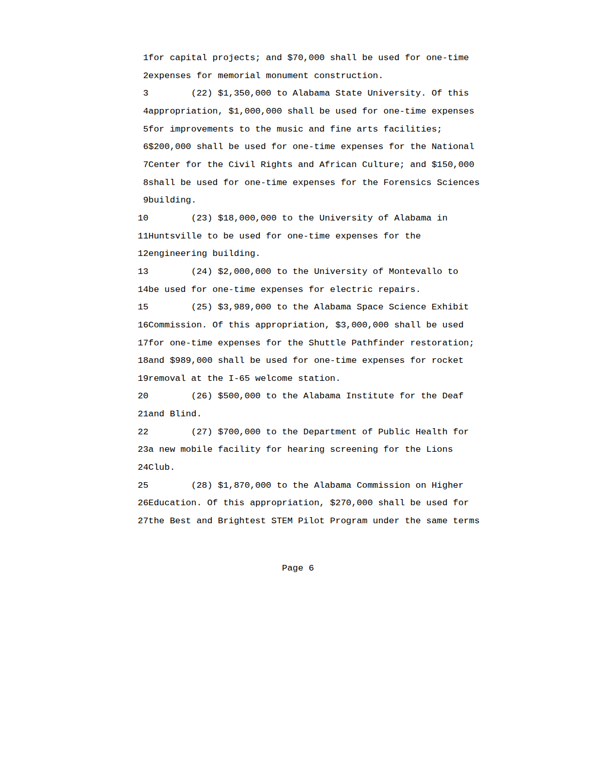| 1 | for capital projects; and $70,000 shall be used for one-time |
| 2 | expenses for memorial monument construction. |
| 3 | (22) $1,350,000 to Alabama State University. Of this |
| 4 | appropriation, $1,000,000 shall be used for one-time expenses |
| 5 | for improvements to the music and fine arts facilities; |
| 6 | $200,000 shall be used for one-time expenses for the National |
| 7 | Center for the Civil Rights and African Culture; and $150,000 |
| 8 | shall be used for one-time expenses for the Forensics Sciences |
| 9 | building. |
| 10 | (23) $18,000,000 to the University of Alabama in |
| 11 | Huntsville to be used for one-time expenses for the |
| 12 | engineering building. |
| 13 | (24) $2,000,000 to the University of Montevallo to |
| 14 | be used for one-time expenses for electric repairs. |
| 15 | (25) $3,989,000 to the Alabama Space Science Exhibit |
| 16 | Commission. Of this appropriation, $3,000,000 shall be used |
| 17 | for one-time expenses for the Shuttle Pathfinder restoration; |
| 18 | and $989,000 shall be used for one-time expenses for rocket |
| 19 | removal at the I-65 welcome station. |
| 20 | (26) $500,000 to the Alabama Institute for the Deaf |
| 21 | and Blind. |
| 22 | (27) $700,000 to the Department of Public Health for |
| 23 | a new mobile facility for hearing screening for the Lions |
| 24 | Club. |
| 25 | (28) $1,870,000 to the Alabama Commission on Higher |
| 26 | Education. Of this appropriation, $270,000 shall be used for |
| 27 | the Best and Brightest STEM Pilot Program under the same terms |
Page 6